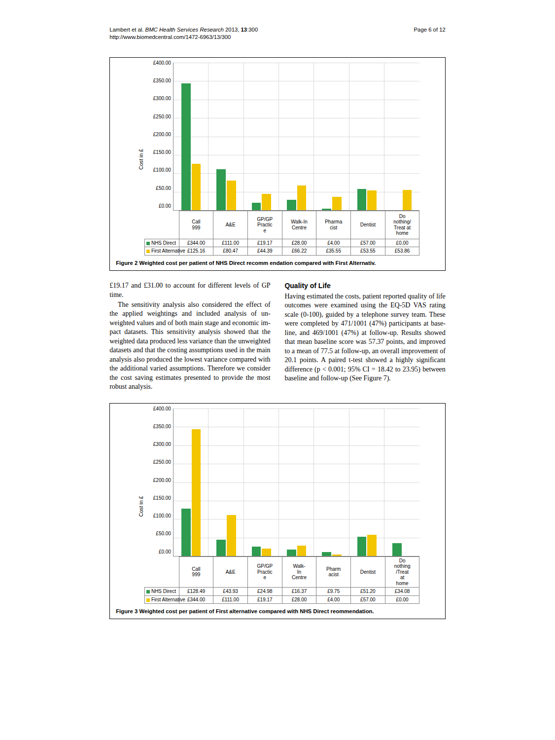Lambert et al. BMC Health Services Research 2013, 13:300
http://www.biomedcentral.com/1472-6963/13/300
Page 6 of 12
Cost in £
£400.00 £350.00 £300.00 £250.00 £200.00 £150.00 £100.00 £50.00 £0.00
| | Call 999 | A&E | GP/GP Practic e | Walk-In Centre | Pharma cist | Dentist | Do nothing/ Treat at home |
| --- | --- | --- | --- | --- | --- | --- | --- |
| NHS Direct | £344.00 | £111.00 | £19.17 | £28.00 | £4.00 | £57.00 | £0.00 |
| First Alternative | £125.16 | £80.47 | £44.39 | £66.22 | £35.55 | £53.55 | £53.86 |
Figure 2 Weighted cost per patient of NHS Direct recomm endation compared with First Alternativ.
£19.17 and £31.00 to account for different levels of GP time.
The sensitivity analysis also considered the effect of the applied weightings and included analysis of unweighted values and of both main stage and economic impact datasets. This sensitivity analysis showed that the weighted data produced less variance than the unweighted datasets and that the costing assumptions used in the main analysis also produced the lowest variance compared with the additional varied assumptions. Therefore we consider the cost saving estimates presented to provide the most robust analysis.
Quality of Life
Having estimated the costs, patient reported quality of life outcomes were examined using the EQ-5D VAS rating scale (0-100), guided by a telephone survey team. These were completed by 471/1001 (47%) participants at baseline, and 469/1001 (47%) at follow-up. Results showed that mean baseline score was 57.37 points, and improved to a mean of 77.5 at follow-up, an overall improvement of 20.1 points. A paired t-test showed a highly significant difference (p < 0.001; 95% CI = 18.42 to 23.95) between baseline and follow-up (See Figure 7).
Cost in £
£400.00 £350.00 £300.00 £250.00 £200.00 £150.00 £100.00 £50.00 £0.00
| | Call 999 | A&E | GP/GP Practic e | Walk- In Centre | Pharm acist | Dentist | Do nothing /Treat at home |
| --- | --- | --- | --- | --- | --- | --- | --- |
| NHS Direct | £128.49 | £43.93 | £24.98 | £16.37 | £9.75 | £51.20 | £34.08 |
| First Alternative | £344.00 | £111.00 | £19.17 | £28.00 | £4.00 | £57.00 | £0.00 |
Figure 3 Weighted cost per patient of First alternative compared with NHS Direct reommendation.